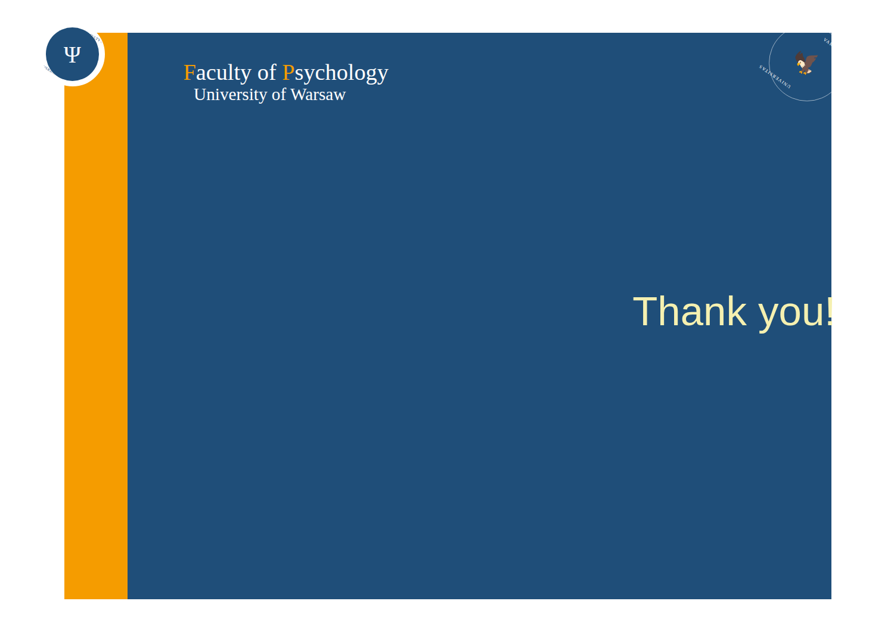Ψ
UNIVERSITY OF WARSAW FACULTY OF PSYCHOLOGY
Faculty of Psychology
University of Warsaw
🦅
UNIVERSITAS VARSOVIENSIS
Thank you!